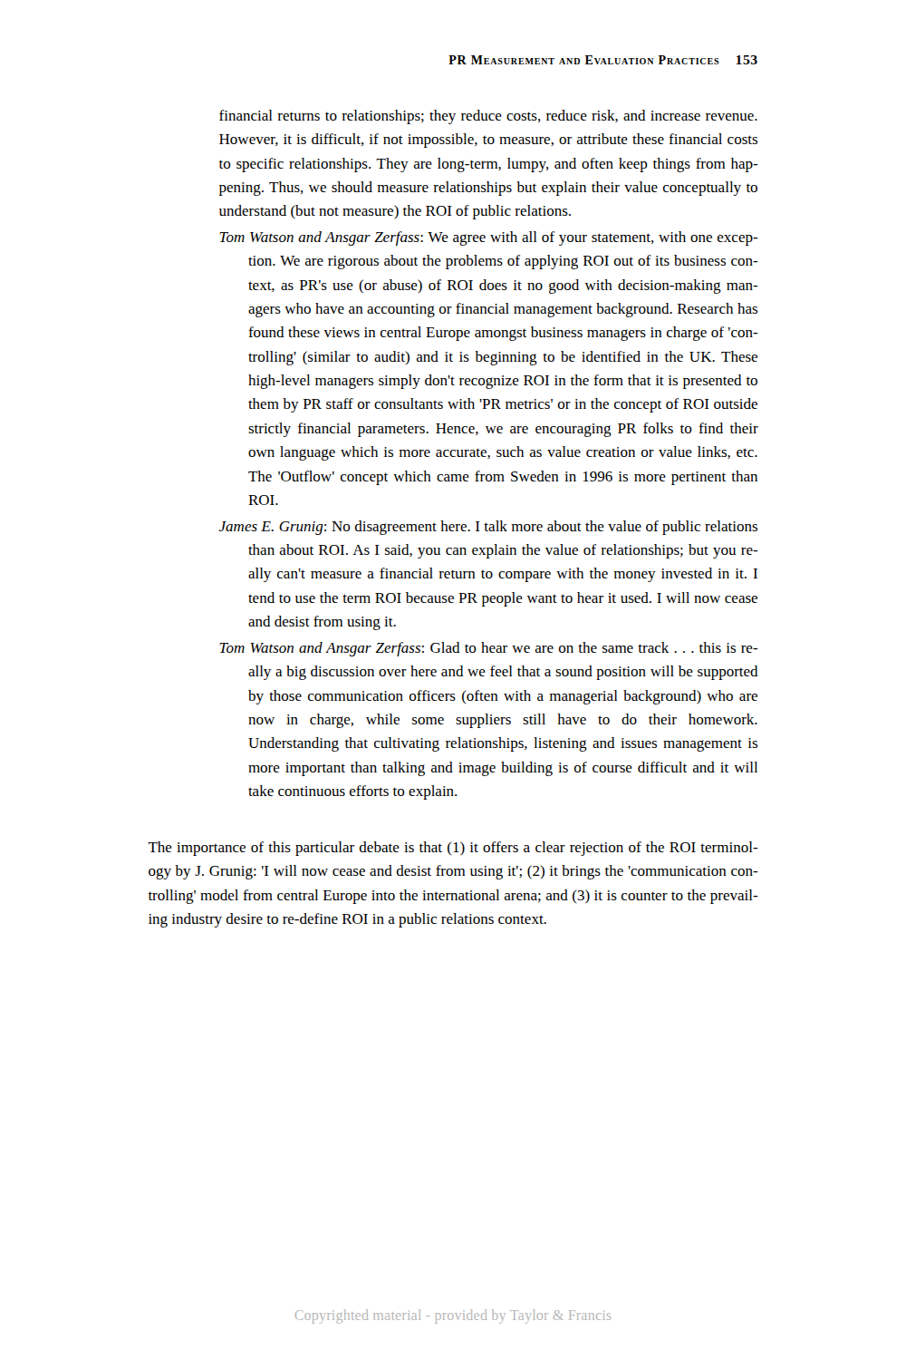PR Measurement and Evaluation Practices 153
financial returns to relationships; they reduce costs, reduce risk, and increase revenue. However, it is difficult, if not impossible, to measure, or attribute these financial costs to specific relationships. They are long-term, lumpy, and often keep things from happening. Thus, we should measure relationships but explain their value conceptually to understand (but not measure) the ROI of public relations.
Tom Watson and Ansgar Zerfass: We agree with all of your statement, with one exception. We are rigorous about the problems of applying ROI out of its business context, as PR's use (or abuse) of ROI does it no good with decision-making managers who have an accounting or financial management background. Research has found these views in central Europe amongst business managers in charge of 'controlling' (similar to audit) and it is beginning to be identified in the UK. These high-level managers simply don't recognize ROI in the form that it is presented to them by PR staff or consultants with 'PR metrics' or in the concept of ROI outside strictly financial parameters. Hence, we are encouraging PR folks to find their own language which is more accurate, such as value creation or value links, etc. The 'Outflow' concept which came from Sweden in 1996 is more pertinent than ROI.
James E. Grunig: No disagreement here. I talk more about the value of public relations than about ROI. As I said, you can explain the value of relationships; but you really can't measure a financial return to compare with the money invested in it. I tend to use the term ROI because PR people want to hear it used. I will now cease and desist from using it.
Tom Watson and Ansgar Zerfass: Glad to hear we are on the same track . . . this is really a big discussion over here and we feel that a sound position will be supported by those communication officers (often with a managerial background) who are now in charge, while some suppliers still have to do their homework. Understanding that cultivating relationships, listening and issues management is more important than talking and image building is of course difficult and it will take continuous efforts to explain.
The importance of this particular debate is that (1) it offers a clear rejection of the ROI terminology by J. Grunig: 'I will now cease and desist from using it'; (2) it brings the 'communication controlling' model from central Europe into the international arena; and (3) it is counter to the prevailing industry desire to re-define ROI in a public relations context.
Copyrighted material - provided by Taylor & Francis